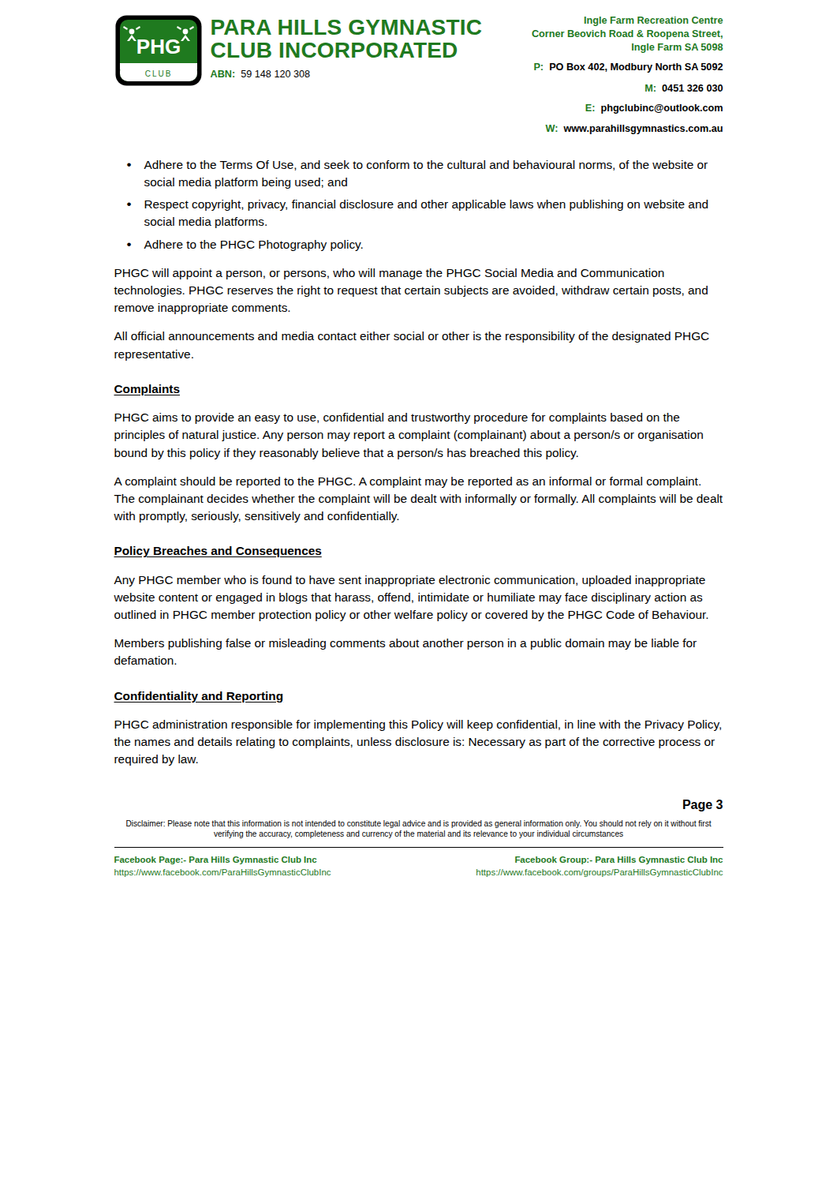PHG CLUB
PARA HILLS GYMNASTIC
CLUB INCORPORATED
ABN: 59 148 120 308
Ingle Farm Recreation Centre
Corner Beovich Road & Roopena Street,
Ingle Farm SA 5098
P: PO Box 402, Modbury North SA 5092
M: 0451 326 030
E: phgclubinc@outlook.com
W: www.parahillsgymnastics.com.au
Adhere to the Terms Of Use, and seek to conform to the cultural and behavioural norms, of the website or social media platform being used; and
Respect copyright, privacy, financial disclosure and other applicable laws when publishing on website and social media platforms.
Adhere to the PHGC Photography policy.
PHGC will appoint a person, or persons, who will manage the PHGC Social Media and Communication technologies. PHGC reserves the right to request that certain subjects are avoided, withdraw certain posts, and remove inappropriate comments.
All official announcements and media contact either social or other is the responsibility of the designated PHGC representative.
Complaints
PHGC aims to provide an easy to use, confidential and trustworthy procedure for complaints based on the principles of natural justice. Any person may report a complaint (complainant) about a person/s or organisation bound by this policy if they reasonably believe that a person/s has breached this policy.
A complaint should be reported to the PHGC. A complaint may be reported as an informal or formal complaint. The complainant decides whether the complaint will be dealt with informally or formally. All complaints will be dealt with promptly, seriously, sensitively and confidentially.
Policy Breaches and Consequences
Any PHGC member who is found to have sent inappropriate electronic communication, uploaded inappropriate website content or engaged in blogs that harass, offend, intimidate or humiliate may face disciplinary action as outlined in PHGC member protection policy or other welfare policy or covered by the PHGC Code of Behaviour.
Members publishing false or misleading comments about another person in a public domain may be liable for defamation.
Confidentiality and Reporting
PHGC administration responsible for implementing this Policy will keep confidential, in line with the Privacy Policy, the names and details relating to complaints, unless disclosure is: Necessary as part of the corrective process or required by law.
Page 3
Disclaimer: Please note that this information is not intended to constitute legal advice and is provided as general information only. You should not rely on it without first verifying the accuracy, completeness and currency of the material and its relevance to your individual circumstances
Facebook Page:- Para Hills Gymnastic Club Inc
https://www.facebook.com/ParaHillsGymnasticClubInc
Facebook Group:- Para Hills Gymnastic Club Inc
https://www.facebook.com/groups/ParaHillsGymnasticClubInc